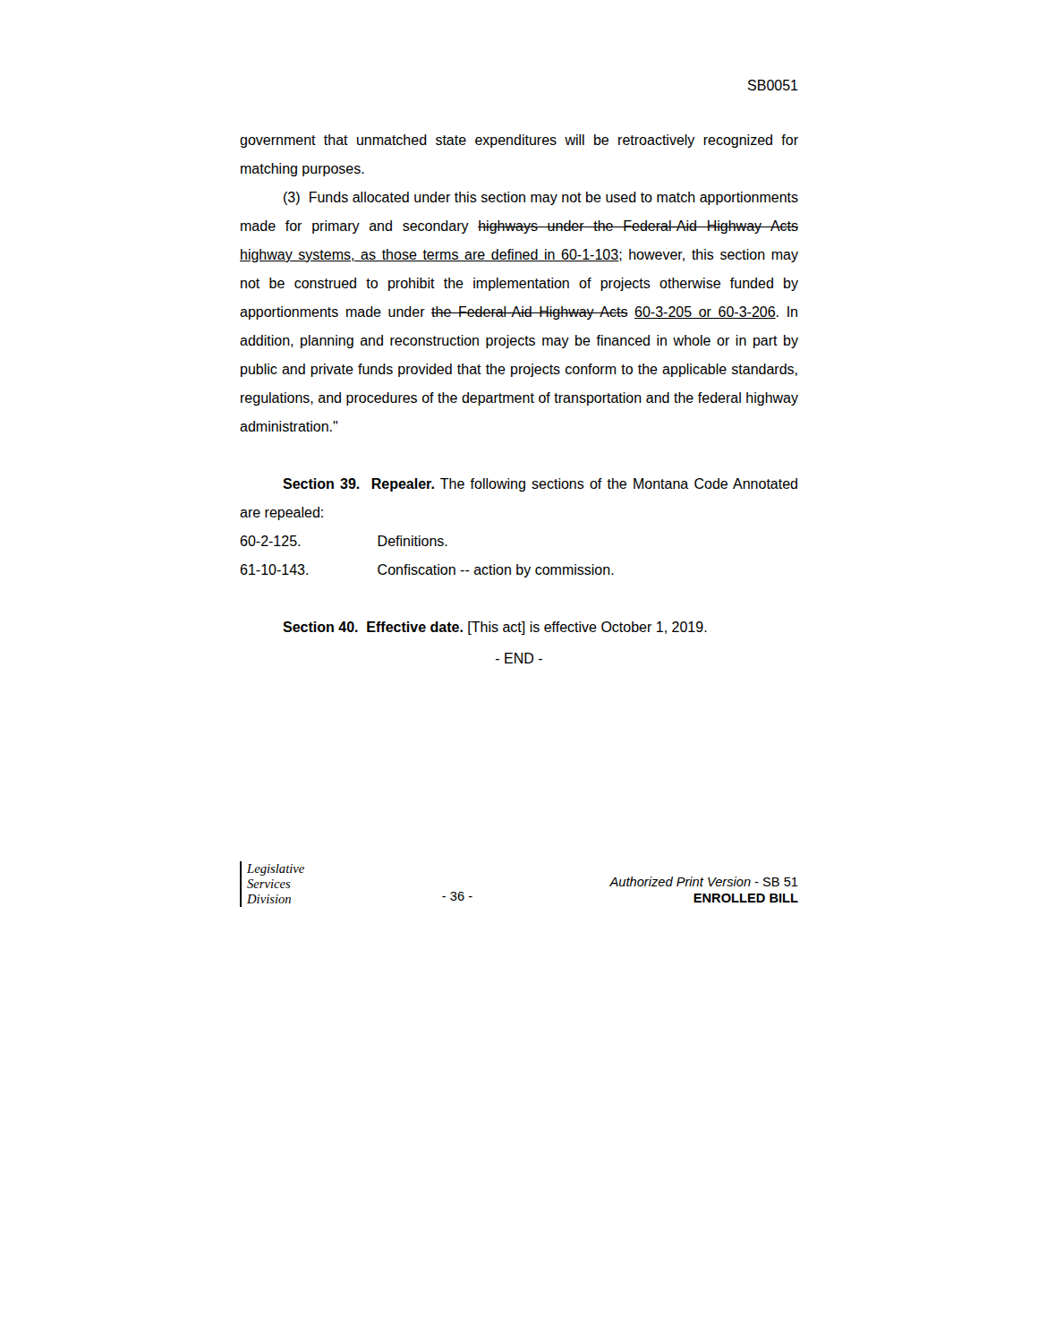SB0051
government that unmatched state expenditures will be retroactively recognized for matching purposes.
(3) Funds allocated under this section may not be used to match apportionments made for primary and secondary highways under the Federal-Aid Highway Acts highway systems, as those terms are defined in 60-1-103; however, this section may not be construed to prohibit the implementation of projects otherwise funded by apportionments made under the Federal-Aid Highway Acts 60-3-205 or 60-3-206. In addition, planning and reconstruction projects may be financed in whole or in part by public and private funds provided that the projects conform to the applicable standards, regulations, and procedures of the department of transportation and the federal highway administration."
Section 39. Repealer. The following sections of the Montana Code Annotated are repealed:
60-2-125. Definitions.
61-10-143. Confiscation -- action by commission.
Section 40. Effective date. [This act] is effective October 1, 2019.
- END -
Legislative Services Division
- 36 -
Authorized Print Version - SB 51
ENROLLED BILL